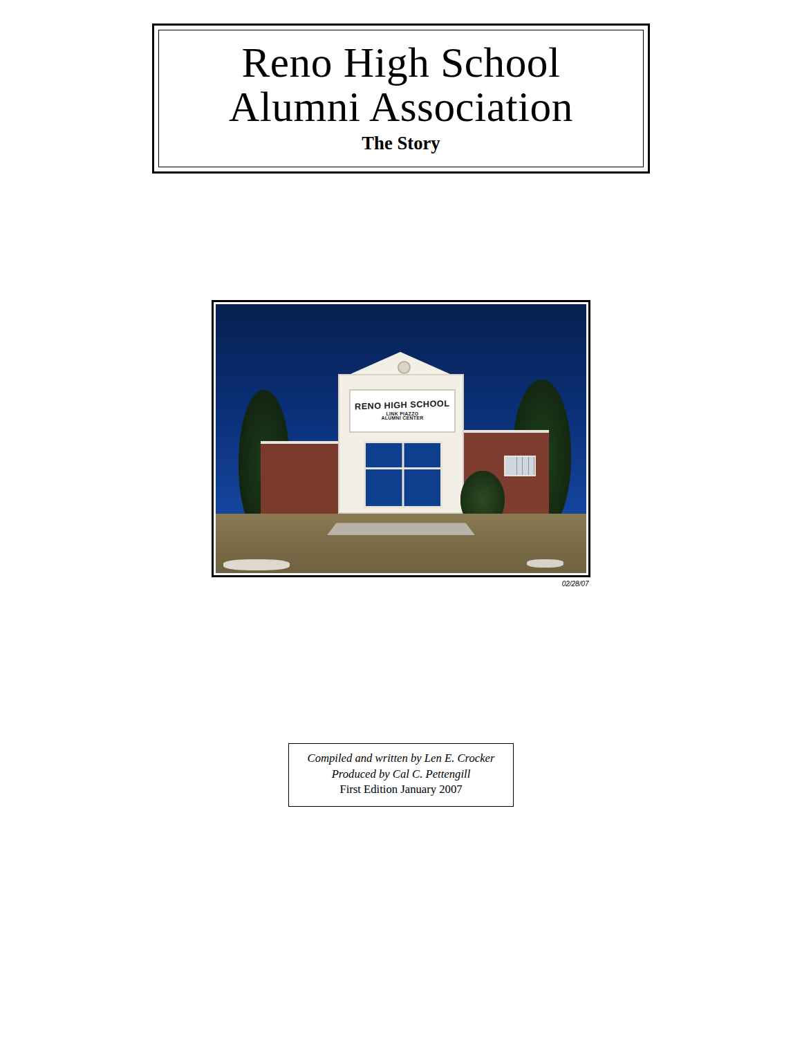Reno High School
Alumni Association
The Story
RENO HIGH SCHOOL
LINK PIAZZO
ALUMNI CENTER
02/28/07
Compiled and written by Len E. Crocker
Produced by Cal C. Pettengill
First Edition January 2007